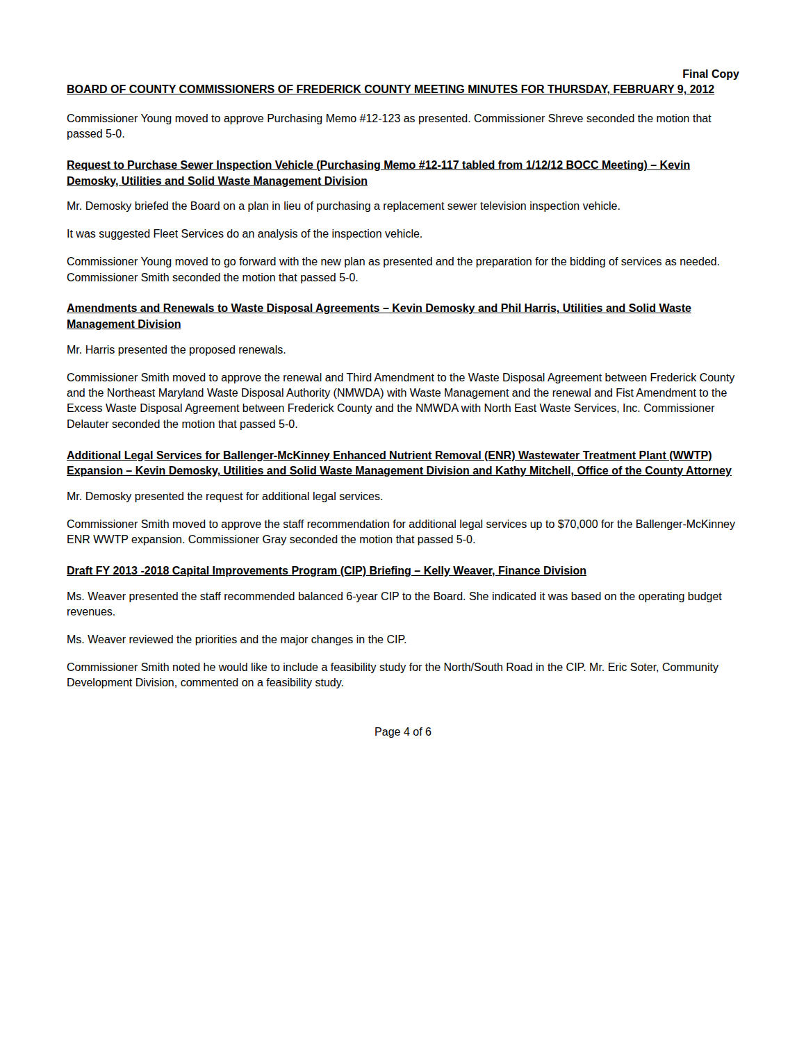Final Copy
BOARD OF COUNTY COMMISSIONERS OF FREDERICK COUNTY MEETING MINUTES FOR THURSDAY, FEBRUARY 9, 2012
Commissioner Young moved to approve Purchasing Memo #12-123 as presented. Commissioner Shreve seconded the motion that passed 5-0.
Request to Purchase Sewer Inspection Vehicle (Purchasing Memo #12-117 tabled from 1/12/12 BOCC Meeting) – Kevin Demosky, Utilities and Solid Waste Management Division
Mr. Demosky briefed the Board on a plan in lieu of purchasing a replacement sewer television inspection vehicle.
It was suggested Fleet Services do an analysis of the inspection vehicle.
Commissioner Young moved to go forward with the new plan as presented and the preparation for the bidding of services as needed. Commissioner Smith seconded the motion that passed 5-0.
Amendments and Renewals to Waste Disposal Agreements – Kevin Demosky and Phil Harris, Utilities and Solid Waste Management Division
Mr. Harris presented the proposed renewals.
Commissioner Smith moved to approve the renewal and Third Amendment to the Waste Disposal Agreement between Frederick County and the Northeast Maryland Waste Disposal Authority (NMWDA) with Waste Management and the renewal and Fist Amendment to the Excess Waste Disposal Agreement between Frederick County and the NMWDA with North East Waste Services, Inc. Commissioner Delauter seconded the motion that passed 5-0.
Additional Legal Services for Ballenger-McKinney Enhanced Nutrient Removal (ENR) Wastewater Treatment Plant (WWTP) Expansion – Kevin Demosky, Utilities and Solid Waste Management Division and Kathy Mitchell, Office of the County Attorney
Mr. Demosky presented the request for additional legal services.
Commissioner Smith moved to approve the staff recommendation for additional legal services up to $70,000 for the Ballenger-McKinney ENR WWTP expansion. Commissioner Gray seconded the motion that passed 5-0.
Draft FY 2013 -2018 Capital Improvements Program (CIP) Briefing – Kelly Weaver, Finance Division
Ms. Weaver presented the staff recommended balanced 6-year CIP to the Board. She indicated it was based on the operating budget revenues.
Ms. Weaver reviewed the priorities and the major changes in the CIP.
Commissioner Smith noted he would like to include a feasibility study for the North/South Road in the CIP. Mr. Eric Soter, Community Development Division, commented on a feasibility study.
Page 4 of 6